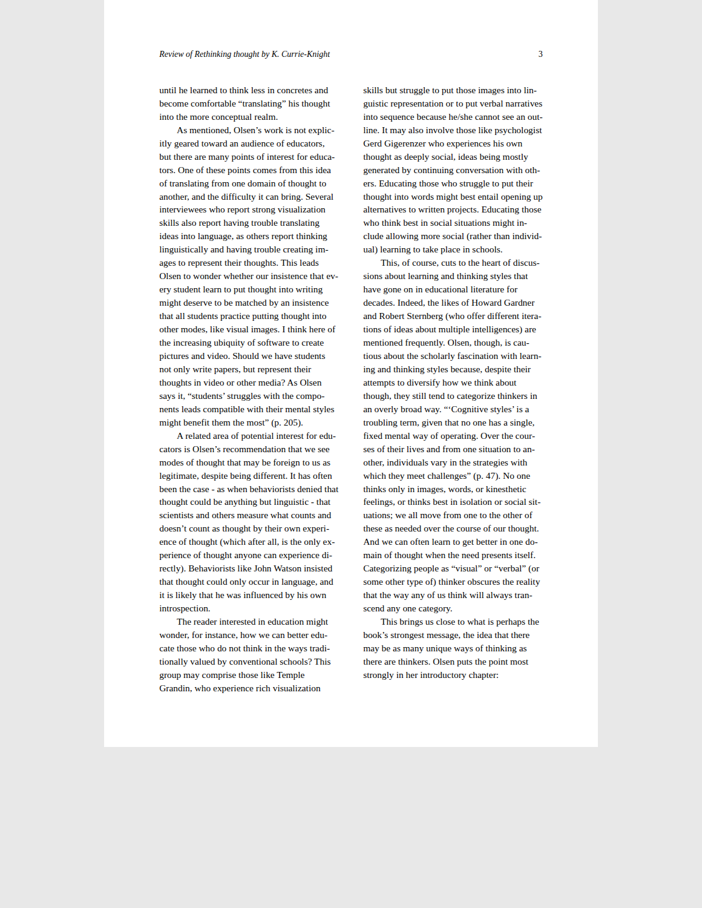Review of Rethinking thought by K. Currie-Knight 3
until he learned to think less in concretes and become comfortable “translating” his thought into the more conceptual realm.
As mentioned, Olsen’s work is not explicitly geared toward an audience of educators, but there are many points of interest for educators. One of these points comes from this idea of translating from one domain of thought to another, and the difficulty it can bring. Several interviewees who report strong visualization skills also report having trouble translating ideas into language, as others report thinking linguistically and having trouble creating images to represent their thoughts. This leads Olsen to wonder whether our insistence that every student learn to put thought into writing might deserve to be matched by an insistence that all students practice putting thought into other modes, like visual images. I think here of the increasing ubiquity of software to create pictures and video. Should we have students not only write papers, but represent their thoughts in video or other media? As Olsen says it, “students’ struggles with the components leads compatible with their mental styles might benefit them the most” (p. 205).
A related area of potential interest for educators is Olsen’s recommendation that we see modes of thought that may be foreign to us as legitimate, despite being different. It has often been the case - as when behaviorists denied that thought could be anything but linguistic - that scientists and others measure what counts and doesn’t count as thought by their own experience of thought (which after all, is the only experience of thought anyone can experience directly). Behaviorists like John Watson insisted that thought could only occur in language, and it is likely that he was influenced by his own introspection.
The reader interested in education might wonder, for instance, how we can better educate those who do not think in the ways traditionally valued by conventional schools? This group may comprise those like Temple Grandin, who experience rich visualization skills but struggle to put those images into linguistic representation or to put verbal narratives into sequence because he/she cannot see an outline. It may also involve those like psychologist Gerd Gigerenzer who experiences his own thought as deeply social, ideas being mostly generated by continuing conversation with others. Educating those who struggle to put their thought into words might best entail opening up alternatives to written projects. Educating those who think best in social situations might include allowing more social (rather than individual) learning to take place in schools.
This, of course, cuts to the heart of discussions about learning and thinking styles that have gone on in educational literature for decades. Indeed, the likes of Howard Gardner and Robert Sternberg (who offer different iterations of ideas about multiple intelligences) are mentioned frequently. Olsen, though, is cautious about the scholarly fascination with learning and thinking styles because, despite their attempts to diversify how we think about though, they still tend to categorize thinkers in an overly broad way. “‘Cognitive styles’ is a troubling term, given that no one has a single, fixed mental way of operating. Over the courses of their lives and from one situation to another, individuals vary in the strategies with which they meet challenges” (p. 47). No one thinks only in images, words, or kinesthetic feelings, or thinks best in isolation or social situations; we all move from one to the other of these as needed over the course of our thought. And we can often learn to get better in one domain of thought when the need presents itself. Categorizing people as “visual” or “verbal” (or some other type of) thinker obscures the reality that the way any of us think will always transcend any one category.
This brings us close to what is perhaps the book’s strongest message, the idea that there may be as many unique ways of thinking as there are thinkers. Olsen puts the point most strongly in her introductory chapter: